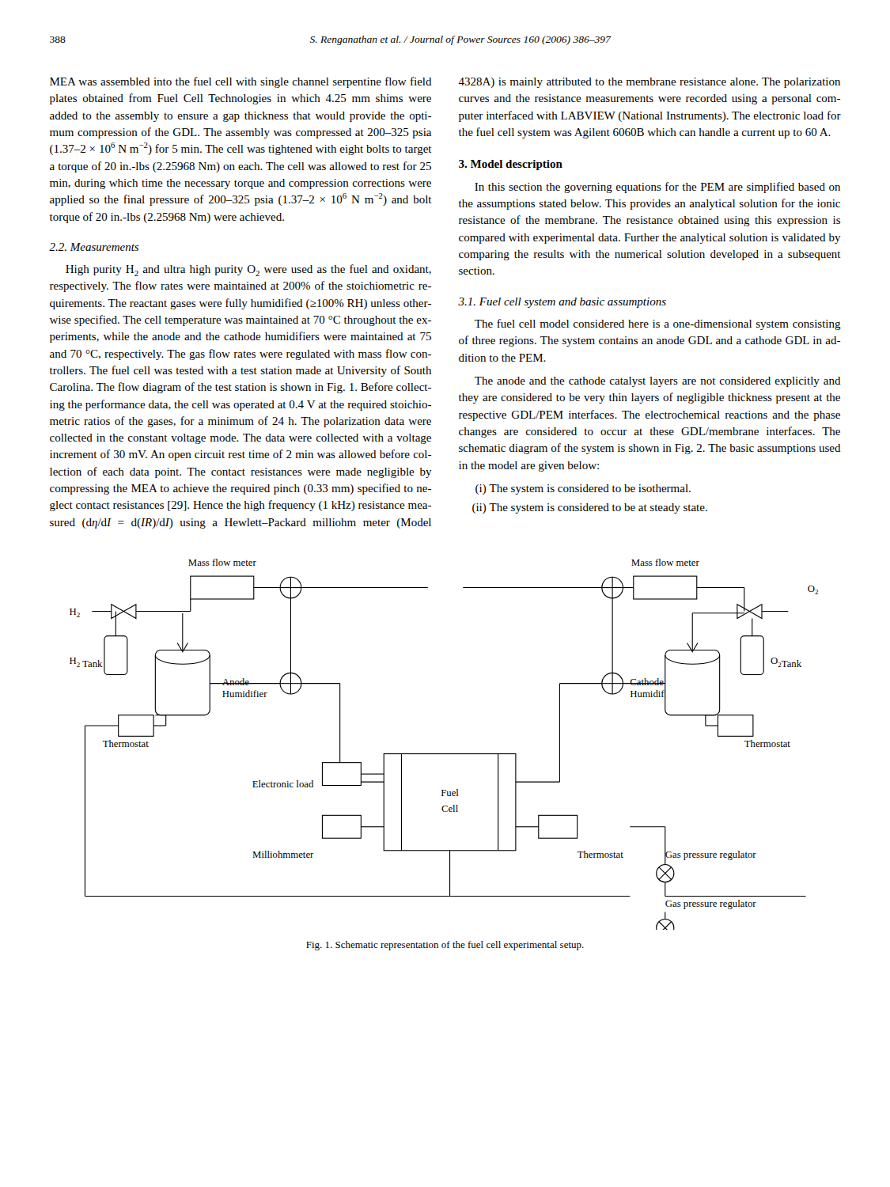388 S. Renganathan et al. / Journal of Power Sources 160 (2006) 386–397
MEA was assembled into the fuel cell with single channel serpentine flow field plates obtained from Fuel Cell Technologies in which 4.25 mm shims were added to the assembly to ensure a gap thickness that would provide the optimum compression of the GDL. The assembly was compressed at 200–325 psia (1.37–2 × 106 N m−2) for 5 min. The cell was tightened with eight bolts to target a torque of 20 in.-lbs (2.25968 Nm) on each. The cell was allowed to rest for 25 min, during which time the necessary torque and compression corrections were applied so the final pressure of 200–325 psia (1.37–2 × 106 N m−2) and bolt torque of 20 in.-lbs (2.25968 Nm) were achieved.
2.2. Measurements
High purity H2 and ultra high purity O2 were used as the fuel and oxidant, respectively. The flow rates were maintained at 200% of the stoichiometric requirements. The reactant gases were fully humidified (≥100% RH) unless otherwise specified. The cell temperature was maintained at 70 °C throughout the experiments, while the anode and the cathode humidifiers were maintained at 75 and 70 °C, respectively. The gas flow rates were regulated with mass flow controllers. The fuel cell was tested with a test station made at University of South Carolina. The flow diagram of the test station is shown in Fig. 1. Before collecting the performance data, the cell was operated at 0.4 V at the required stoichiometric ratios of the gases, for a minimum of 24 h. The polarization data were collected in the constant voltage mode. The data were collected with a voltage increment of 30 mV. An open circuit rest time of 2 min was allowed before collection of each data point. The contact resistances were made negligible by compressing the MEA to achieve the required pinch (0.33 mm) specified to neglect contact resistances [29]. Hence the high frequency (1 kHz) resistance measured (dη/dI = d(IR)/dI) using a Hewlett–Packard milliohm meter (Model 4328A) is mainly attributed to the membrane resistance alone. The polarization curves and the resistance measurements were recorded using a personal computer interfaced with LABVIEW (National Instruments). The electronic load for the fuel cell system was Agilent 6060B which can handle a current up to 60 A.
3. Model description
In this section the governing equations for the PEM are simplified based on the assumptions stated below. This provides an analytical solution for the ionic resistance of the membrane. The resistance obtained using this expression is compared with experimental data. Further the analytical solution is validated by comparing the results with the numerical solution developed in a subsequent section.
3.1. Fuel cell system and basic assumptions
The fuel cell model considered here is a one-dimensional system consisting of three regions. The system contains an anode GDL and a cathode GDL in addition to the PEM.
The anode and the cathode catalyst layers are not considered explicitly and they are considered to be very thin layers of negligible thickness present at the respective GDL/PEM interfaces. The electrochemical reactions and the phase changes are considered to occur at these GDL/membrane interfaces. The schematic diagram of the system is shown in Fig. 2. The basic assumptions used in the model are given below:
The system is considered to be isothermal.
The system is considered to be at steady state.
Mass flow meter H2 H2 Tank Anode Humidifier Thermostat Mass flow meter O2 O2Tank Cathode Humidifier Thermostat Fuel Cell Electronic load Milliohmmeter Thermostat Gas pressure regulator Gas pressure regulator
Fig. 1. Schematic representation of the fuel cell experimental setup.